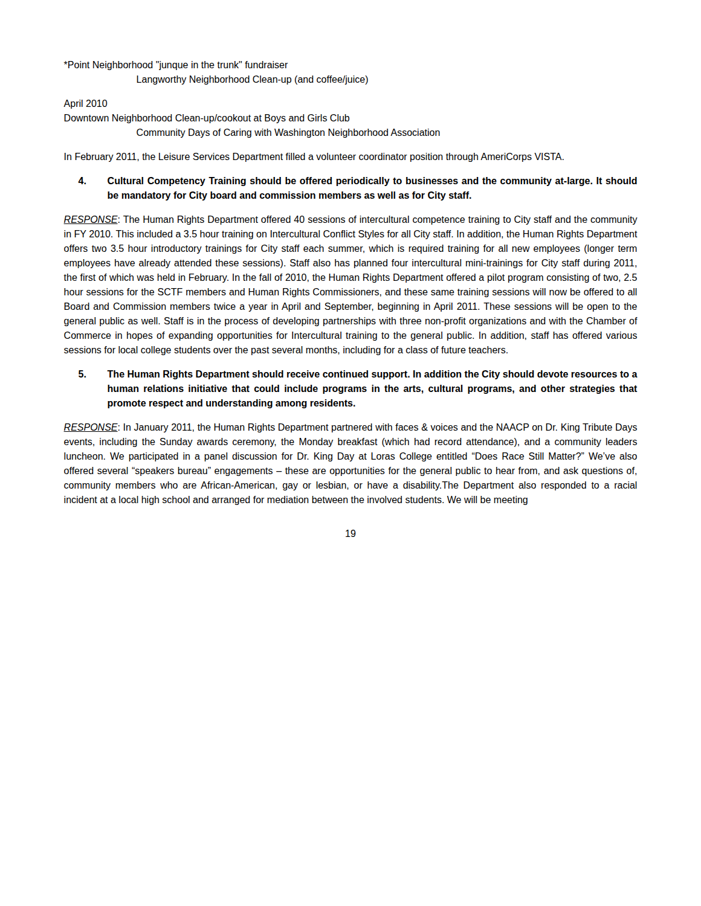*Point Neighborhood "junque in the trunk" fundraiser
Langworthy Neighborhood Clean-up (and coffee/juice)
April 2010
Downtown Neighborhood Clean-up/cookout at Boys and Girls Club
Community Days of Caring with Washington Neighborhood Association
In February 2011, the Leisure Services Department filled a volunteer coordinator position through AmeriCorps VISTA.
4.
Cultural Competency Training should be offered periodically to businesses and the community at-large. It should be mandatory for City board and commission members as well as for City staff.
RESPONSE: The Human Rights Department offered 40 sessions of intercultural competence training to City staff and the community in FY 2010. This included a 3.5 hour training on Intercultural Conflict Styles for all City staff. In addition, the Human Rights Department offers two 3.5 hour introductory trainings for City staff each summer, which is required training for all new employees (longer term employees have already attended these sessions). Staff also has planned four intercultural mini-trainings for City staff during 2011, the first of which was held in February. In the fall of 2010, the Human Rights Department offered a pilot program consisting of two, 2.5 hour sessions for the SCTF members and Human Rights Commissioners, and these same training sessions will now be offered to all Board and Commission members twice a year in April and September, beginning in April 2011. These sessions will be open to the general public as well. Staff is in the process of developing partnerships with three non-profit organizations and with the Chamber of Commerce in hopes of expanding opportunities for Intercultural training to the general public. In addition, staff has offered various sessions for local college students over the past several months, including for a class of future teachers.
5.
The Human Rights Department should receive continued support. In addition the City should devote resources to a human relations initiative that could include programs in the arts, cultural programs, and other strategies that promote respect and understanding among residents.
RESPONSE: In January 2011, the Human Rights Department partnered with faces & voices and the NAACP on Dr. King Tribute Days events, including the Sunday awards ceremony, the Monday breakfast (which had record attendance), and a community leaders luncheon. We participated in a panel discussion for Dr. King Day at Loras College entitled “Does Race Still Matter?” We’ve also offered several “speakers bureau” engagements – these are opportunities for the general public to hear from, and ask questions of, community members who are African-American, gay or lesbian, or have a disability.The Department also responded to a racial incident at a local high school and arranged for mediation between the involved students. We will be meeting
19